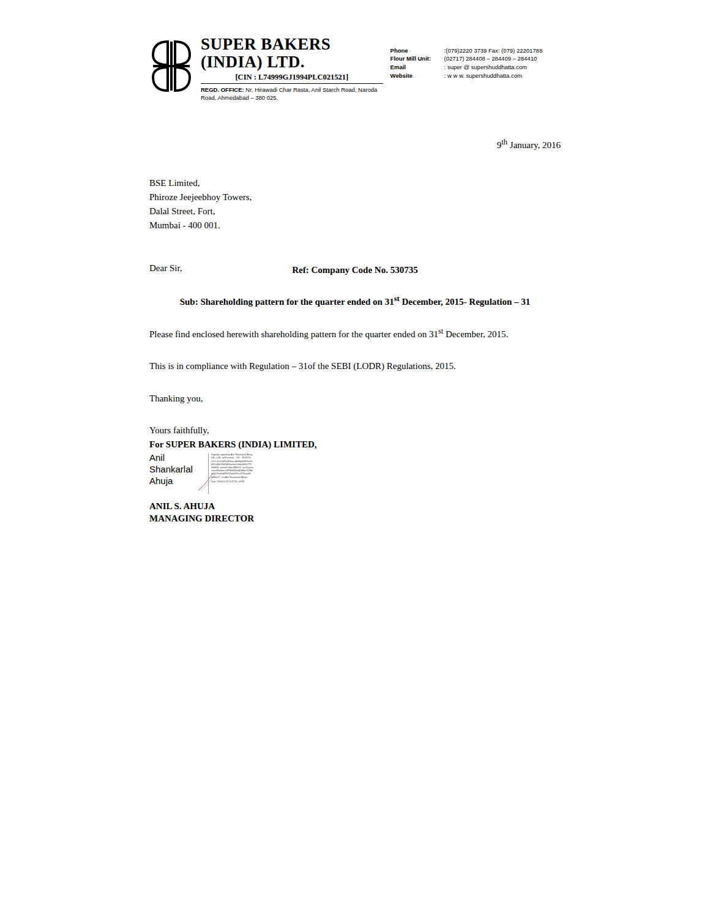SUPER BAKERS (INDIA) LTD.
[CIN : L74999GJ1994PLC021521]
REGD. OFFICE: Nr. Hirawadi Char Rasta, Anil Starch Road, Naroda Road, Ahmedabad – 380 025.
Phone :(079)2220 3739 Fax: (079) 22201788
Flour Mill Unit: (02717) 284408 – 284409 – 284410
Email : super @ supershuddhatta.com
Website : w w w. supershuddhatta.com
9th January, 2016
BSE Limited,
Phiroze Jeejeebhoy Towers,
Dalal Street, Fort,
Mumbai - 400 001.
Ref: Company Code No. 530735
Dear Sir,
Sub: Shareholding pattern for the quarter ended on 31st December, 2015- Regulation – 31
Please find enclosed herewith shareholding pattern for the quarter ended on 31st December, 2015.
This is in compliance with Regulation – 31of the SEBI (LODR) Regulations, 2015.
Thanking you,
Yours faithfully,
For SUPER BAKERS (INDIA) LIMITED,
Anil
Shankarlal
Ahuja
Digitally signed by Anil Shankarlal Ahuja
DN: c=IN, o=Personal , CID - 3924711,
23.4.20=11df1e663aacdb5f6bb9824e10
bf51a8d126d7d82aa5ee5cbbcd904779
03d441, postalCode=380015, st=Gujarat,
serialNumber=3f93f0683ed63d6e7328bf
cb417faa6d4f5555fab3e91c2f73aaa80
e694c27, cn=Anil Shankarlal Ahuja
Date: 2016.01.09 11:47:54 +05'30'
ANIL S. AHUJA
MANAGING DIRECTOR